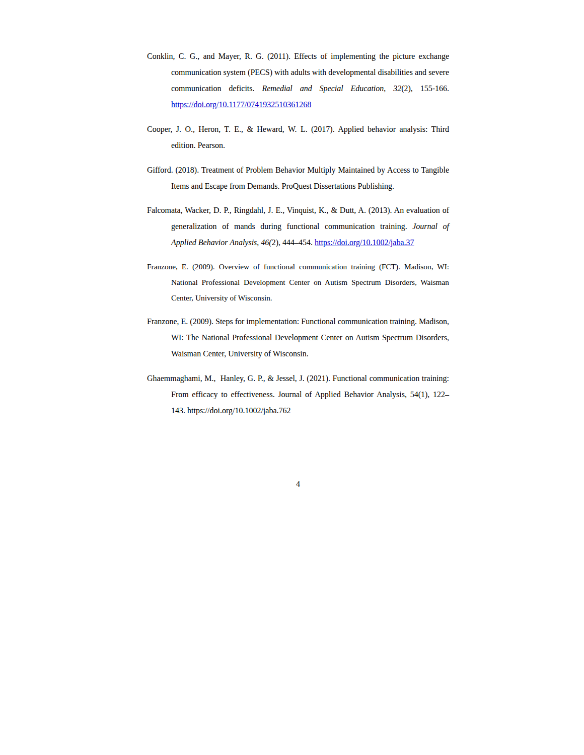Conklin, C. G., and Mayer, R. G. (2011). Effects of implementing the picture exchange communication system (PECS) with adults with developmental disabilities and severe communication deficits. Remedial and Special Education, 32(2), 155-166. https://doi.org/10.1177/0741932510361268
Cooper, J. O., Heron, T. E., & Heward, W. L. (2017). Applied behavior analysis: Third edition. Pearson.
Gifford. (2018). Treatment of Problem Behavior Multiply Maintained by Access to Tangible Items and Escape from Demands. ProQuest Dissertations Publishing.
Falcomata, Wacker, D. P., Ringdahl, J. E., Vinquist, K., & Dutt, A. (2013). An evaluation of generalization of mands during functional communication training. Journal of Applied Behavior Analysis, 46(2), 444–454. https://doi.org/10.1002/jaba.37
Franzone, E. (2009). Overview of functional communication training (FCT). Madison, WI: National Professional Development Center on Autism Spectrum Disorders, Waisman Center, University of Wisconsin.
Franzone, E. (2009). Steps for implementation: Functional communication training. Madison, WI: The National Professional Development Center on Autism Spectrum Disorders, Waisman Center, University of Wisconsin.
Ghaemmaghami, M., Hanley, G. P., & Jessel, J. (2021). Functional communication training: From efficacy to effectiveness. Journal of Applied Behavior Analysis, 54(1), 122–143. https://doi.org/10.1002/jaba.762
4